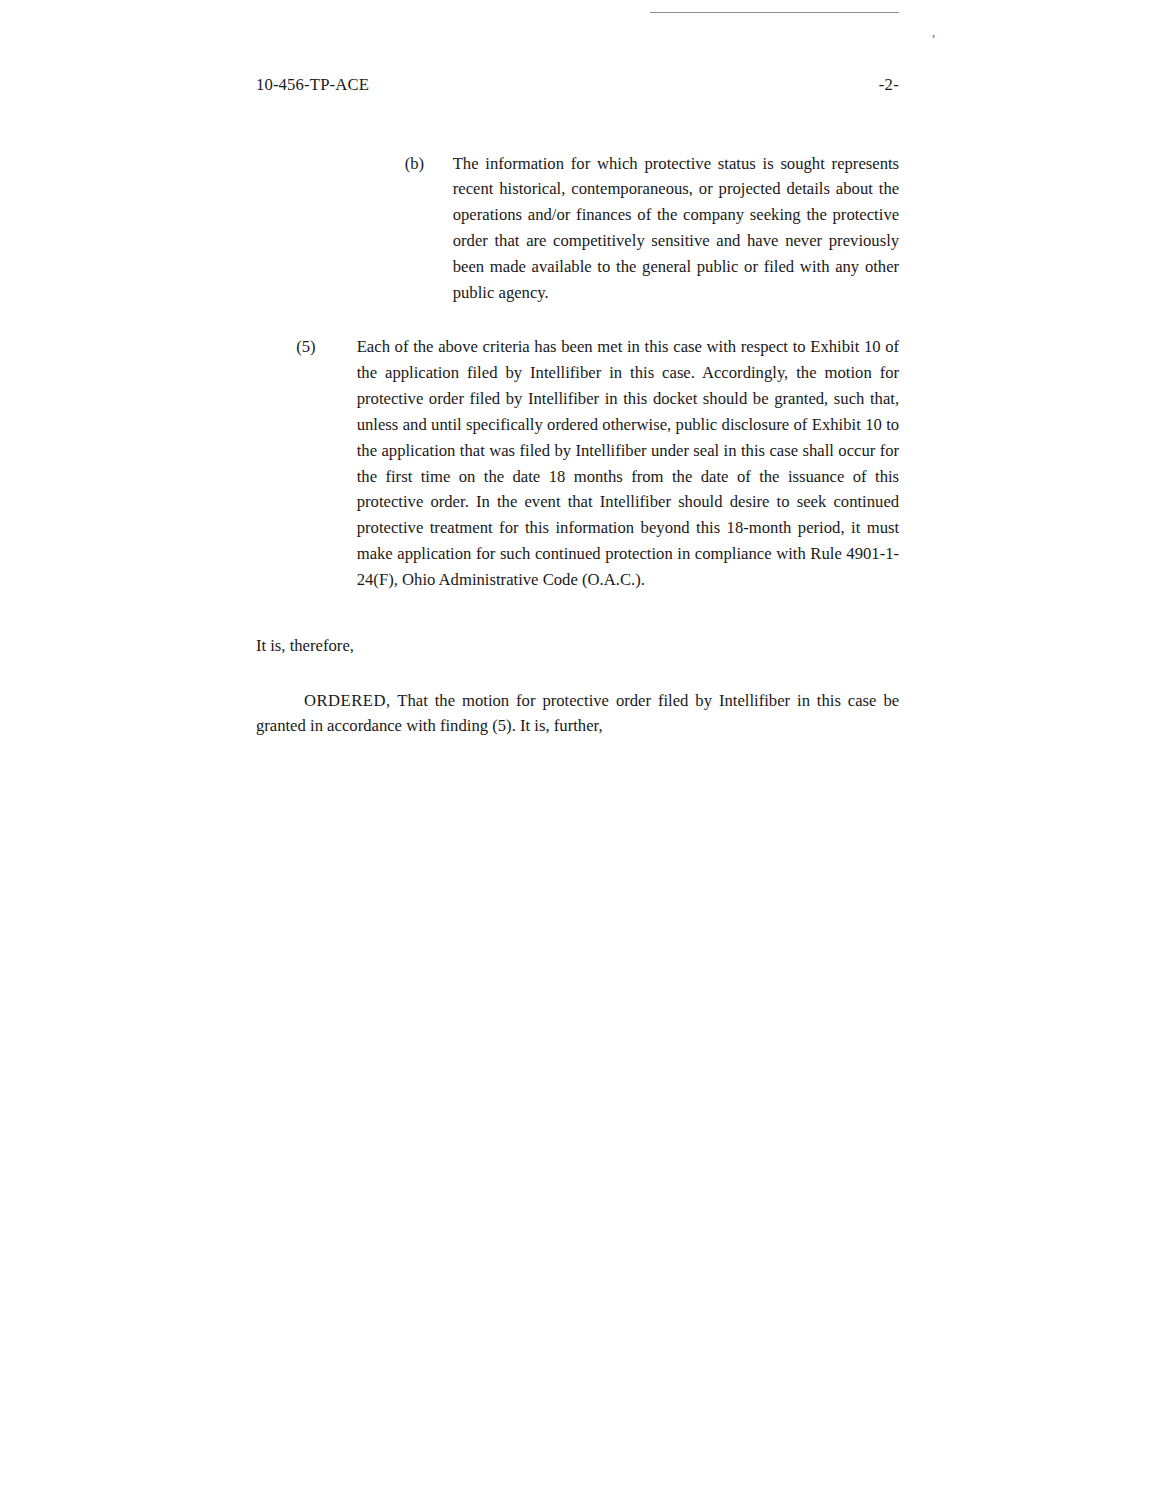’
10-456-TP-ACE
-2-
(b) The information for which protective status is sought represents recent historical, contemporaneous, or projected details about the operations and/or finances of the company seeking the protective order that are competitively sensitive and have never previously been made available to the general public or filed with any other public agency.
(5) Each of the above criteria has been met in this case with respect to Exhibit 10 of the application filed by Intellifiber in this case. Accordingly, the motion for protective order filed by Intellifiber in this docket should be granted, such that, unless and until specifically ordered otherwise, public disclosure of Exhibit 10 to the application that was filed by Intellifiber under seal in this case shall occur for the first time on the date 18 months from the date of the issuance of this protective order. In the event that Intellifiber should desire to seek continued protective treatment for this information beyond this 18-month period, it must make application for such continued protection in compliance with Rule 4901-1-24(F), Ohio Administrative Code (O.A.C.).
It is, therefore,
ORDERED, That the motion for protective order filed by Intellifiber in this case be granted in accordance with finding (5). It is, further,